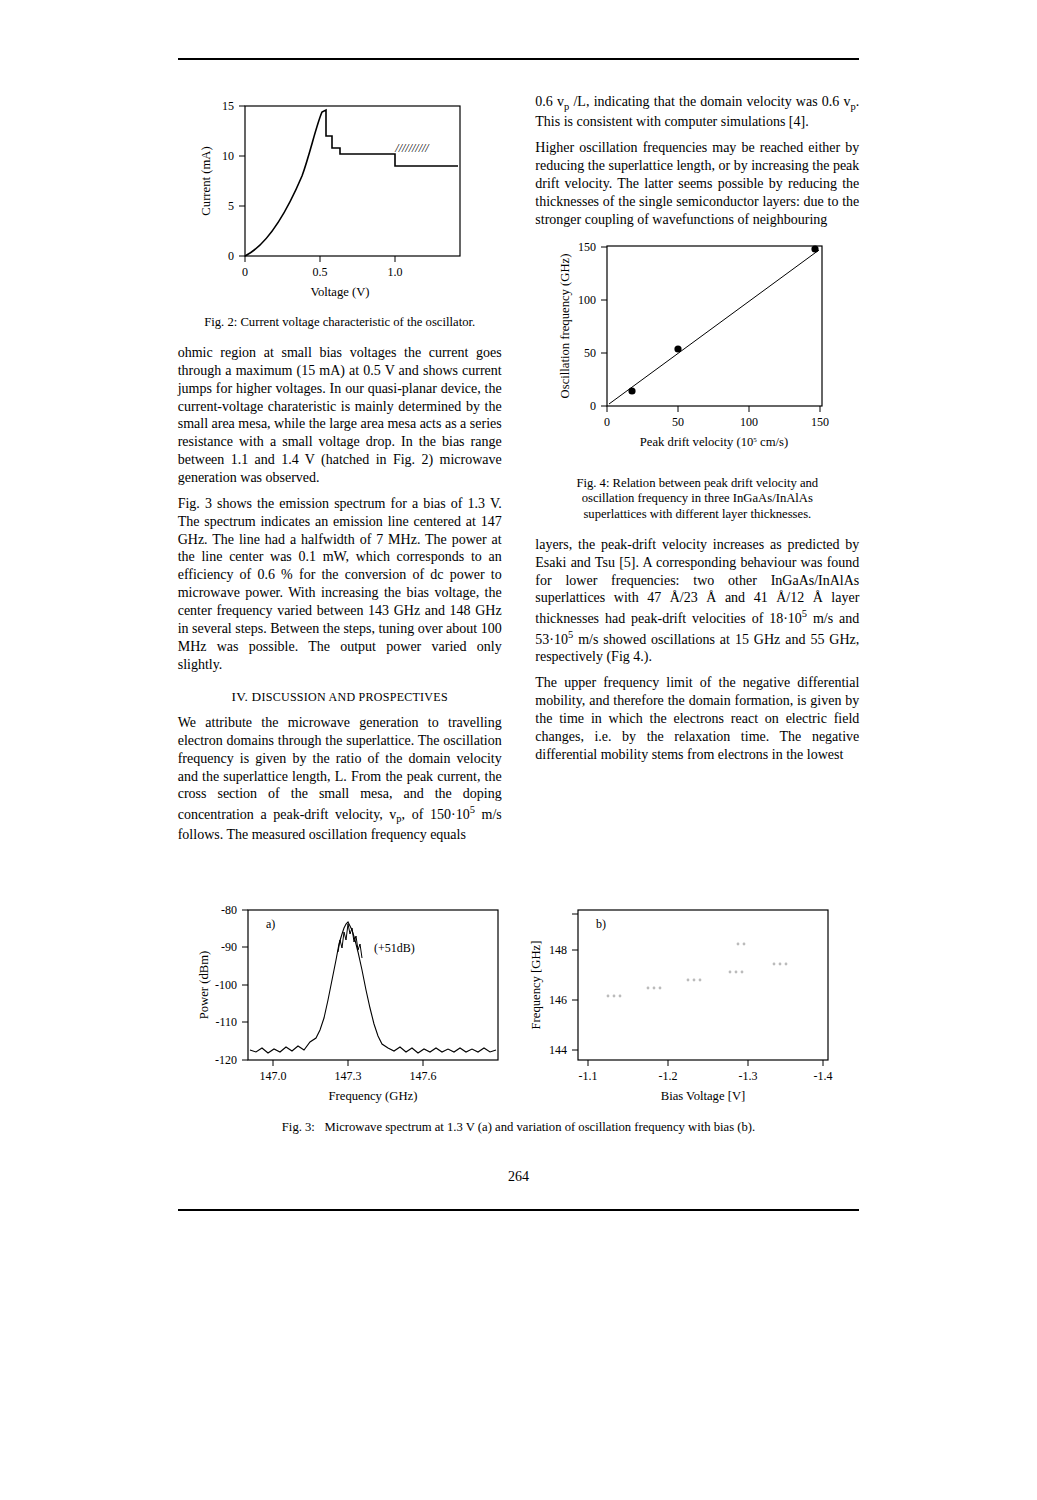0 5 10 15 0 0.5 1.0 Voltage (V) Current (mA) //////////
Fig. 2: Current voltage characteristic of the oscillator.
ohmic region at small bias voltages the current goes through a maximum (15 mA) at 0.5 V and shows current jumps for higher voltages. In our quasi-planar device, the current-voltage charateristic is mainly determined by the small area mesa, while the large area mesa acts as a series resistance with a small voltage drop. In the bias range between 1.1 and 1.4 V (hatched in Fig. 2) microwave generation was observed.
Fig. 3 shows the emission spectrum for a bias of 1.3 V. The spectrum indicates an emission line centered at 147 GHz. The line had a halfwidth of 7 MHz. The power at the line center was 0.1 mW, which corresponds to an efficiency of 0.6 % for the conversion of dc power to microwave power. With increasing the bias voltage, the center frequency varied between 143 GHz and 148 GHz in several steps. Between the steps, tuning over about 100 MHz was possible. The output power varied only slightly.
IV. DISCUSSION AND PROSPECTIVES
We attribute the microwave generation to travelling electron domains through the superlattice. The oscillation frequency is given by the ratio of the domain velocity and the superlattice length, L. From the peak current, the cross section of the small mesa, and the doping concentration a peak-drift velocity, vp, of 150·105 m/s follows. The measured oscillation frequency equals
0.6 vp /L, indicating that the domain velocity was 0.6 vp. This is consistent with computer simulations [4].
Higher oscillation frequencies may be reached either by reducing the superlattice length, or by increasing the peak drift velocity. The latter seems possible by reducing the thicknesses of the single semiconductor layers: due to the stronger coupling of wavefunctions of neighbouring
0 50 100 150 0 50 100 150 Peak drift velocity (105 cm/s) Oscillation frequency (GHz)
Fig. 4: Relation between peak drift velocity and
oscillation frequency in three InGaAs/InAlAs
superlattices with different layer thicknesses.
layers, the peak-drift velocity increases as predicted by Esaki and Tsu [5]. A corresponding behaviour was found for lower frequencies: two other InGaAs/InAlAs superlattices with 47 Å/23 Å and 41 Å/12 Å layer thicknesses had peak-drift velocities of 18·105 m/s and 53·105 m/s showed oscillations at 15 GHz and 55 GHz, respectively (Fig 4.).
The upper frequency limit of the negative differential mobility, and therefore the domain formation, is given by the time in which the electrons react on electric field changes, i.e. by the relaxation time. The negative differential mobility stems from electrons in the lowest
-120 -110 -100 -90 -80 147.0 147.3 147.6 Frequency (GHz) Power (dBm) a) (+51dB) 144 146 148 -1.1 -1.2 -1.3 -1.4 Bias Voltage [V] Frequency [GHz] b)
Fig. 3: Microwave spectrum at 1.3 V (a) and variation of oscillation frequency with bias (b).
264